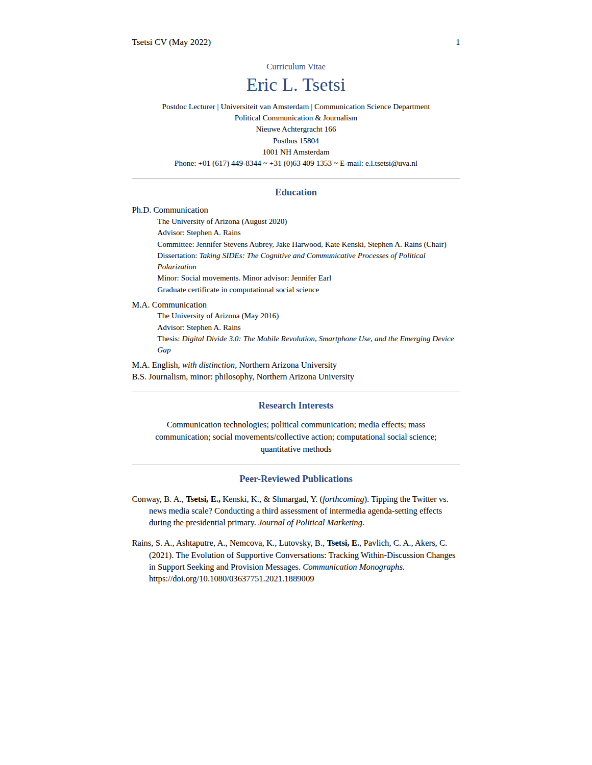Tsetsi CV (May 2022) 1
Curriculum Vitae
Eric L. Tsetsi
Postdoc Lecturer | Universiteit van Amsterdam | Communication Science Department
Political Communication & Journalism
Nieuwe Achtergracht 166
Postbus 15804
1001 NH Amsterdam
Phone: +01 (617) 449-8344 ~ +31 (0)63 409 1353 ~ E-mail: e.l.tsetsi@uva.nl
Education
Ph.D. Communication
The University of Arizona (August 2020)
Advisor: Stephen A. Rains
Committee: Jennifer Stevens Aubrey, Jake Harwood, Kate Kenski, Stephen A. Rains (Chair)
Dissertation: Taking SIDEs: The Cognitive and Communicative Processes of Political Polarization
Minor: Social movements. Minor advisor: Jennifer Earl
Graduate certificate in computational social science
M.A. Communication
The University of Arizona (May 2016)
Advisor: Stephen A. Rains
Thesis: Digital Divide 3.0: The Mobile Revolution, Smartphone Use, and the Emerging Device Gap
M.A. English, with distinction, Northern Arizona University
B.S. Journalism, minor: philosophy, Northern Arizona University
Research Interests
Communication technologies; political communication; media effects; mass communication; social movements/collective action; computational social science; quantitative methods
Peer-Reviewed Publications
Conway, B. A., Tsetsi, E., Kenski, K., & Shmargad, Y. (forthcoming). Tipping the Twitter vs. news media scale? Conducting a third assessment of intermedia agenda-setting effects during the presidential primary. Journal of Political Marketing.
Rains, S. A., Ashtaputre, A., Nemcova, K., Lutovsky, B., Tsetsi, E., Pavlich, C. A., Akers, C. (2021). The Evolution of Supportive Conversations: Tracking Within-Discussion Changes in Support Seeking and Provision Messages. Communication Monographs. https://doi.org/10.1080/03637751.2021.1889009